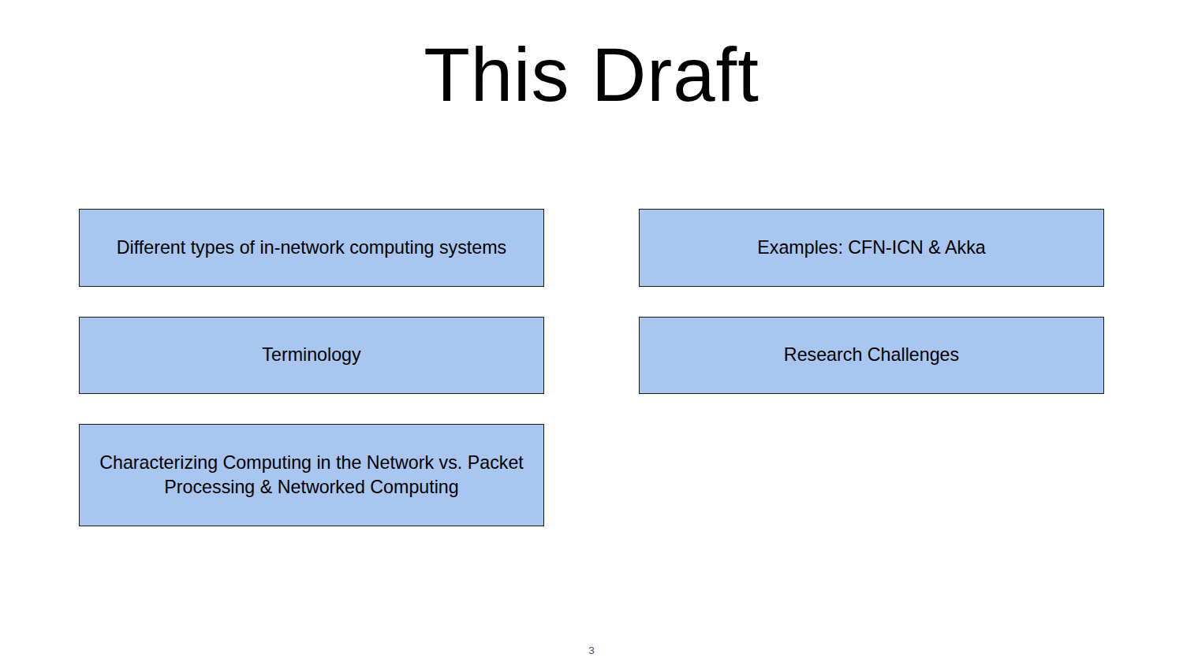This Draft
Different types of in-network computing systems
Terminology
Characterizing Computing in the Network vs. Packet Processing & Networked Computing
Examples: CFN-ICN & Akka
Research Challenges
3